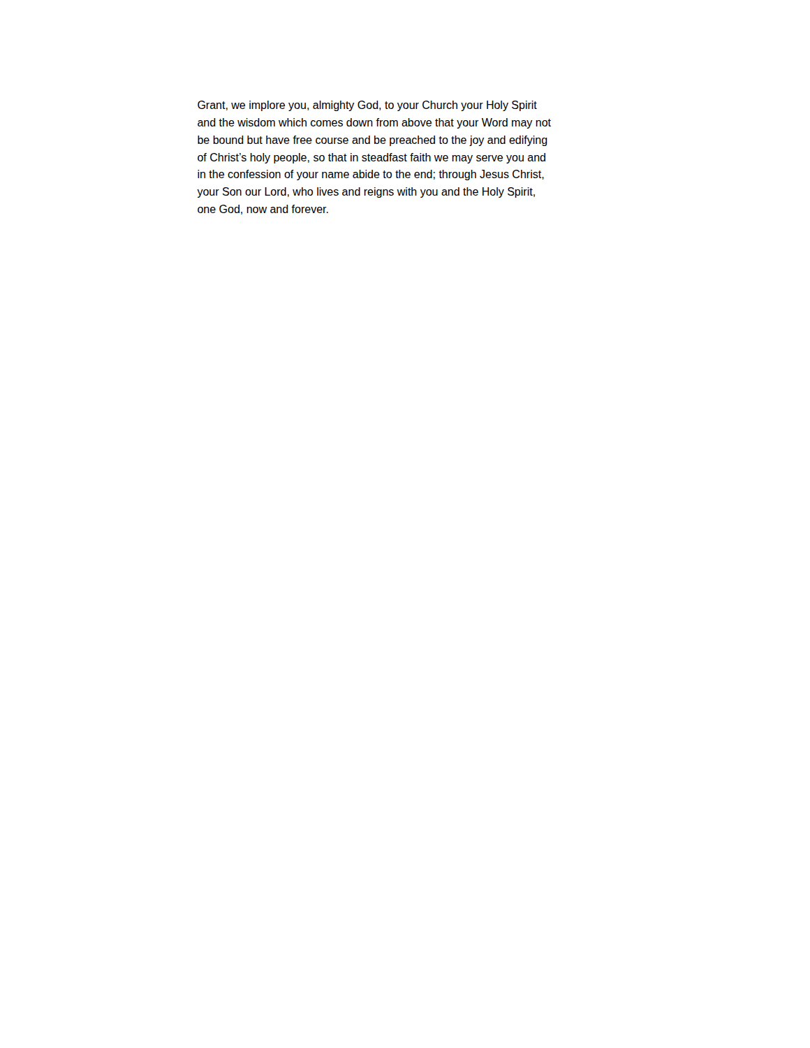Grant, we implore you, almighty God, to your Church your Holy Spirit and the wisdom which comes down from above that your Word may not be bound but have free course and be preached to the joy and edifying of Christ’s holy people, so that in steadfast faith we may serve you and in the confession of your name abide to the end; through Jesus Christ, your Son our Lord, who lives and reigns with you and the Holy Spirit, one God, now and forever.